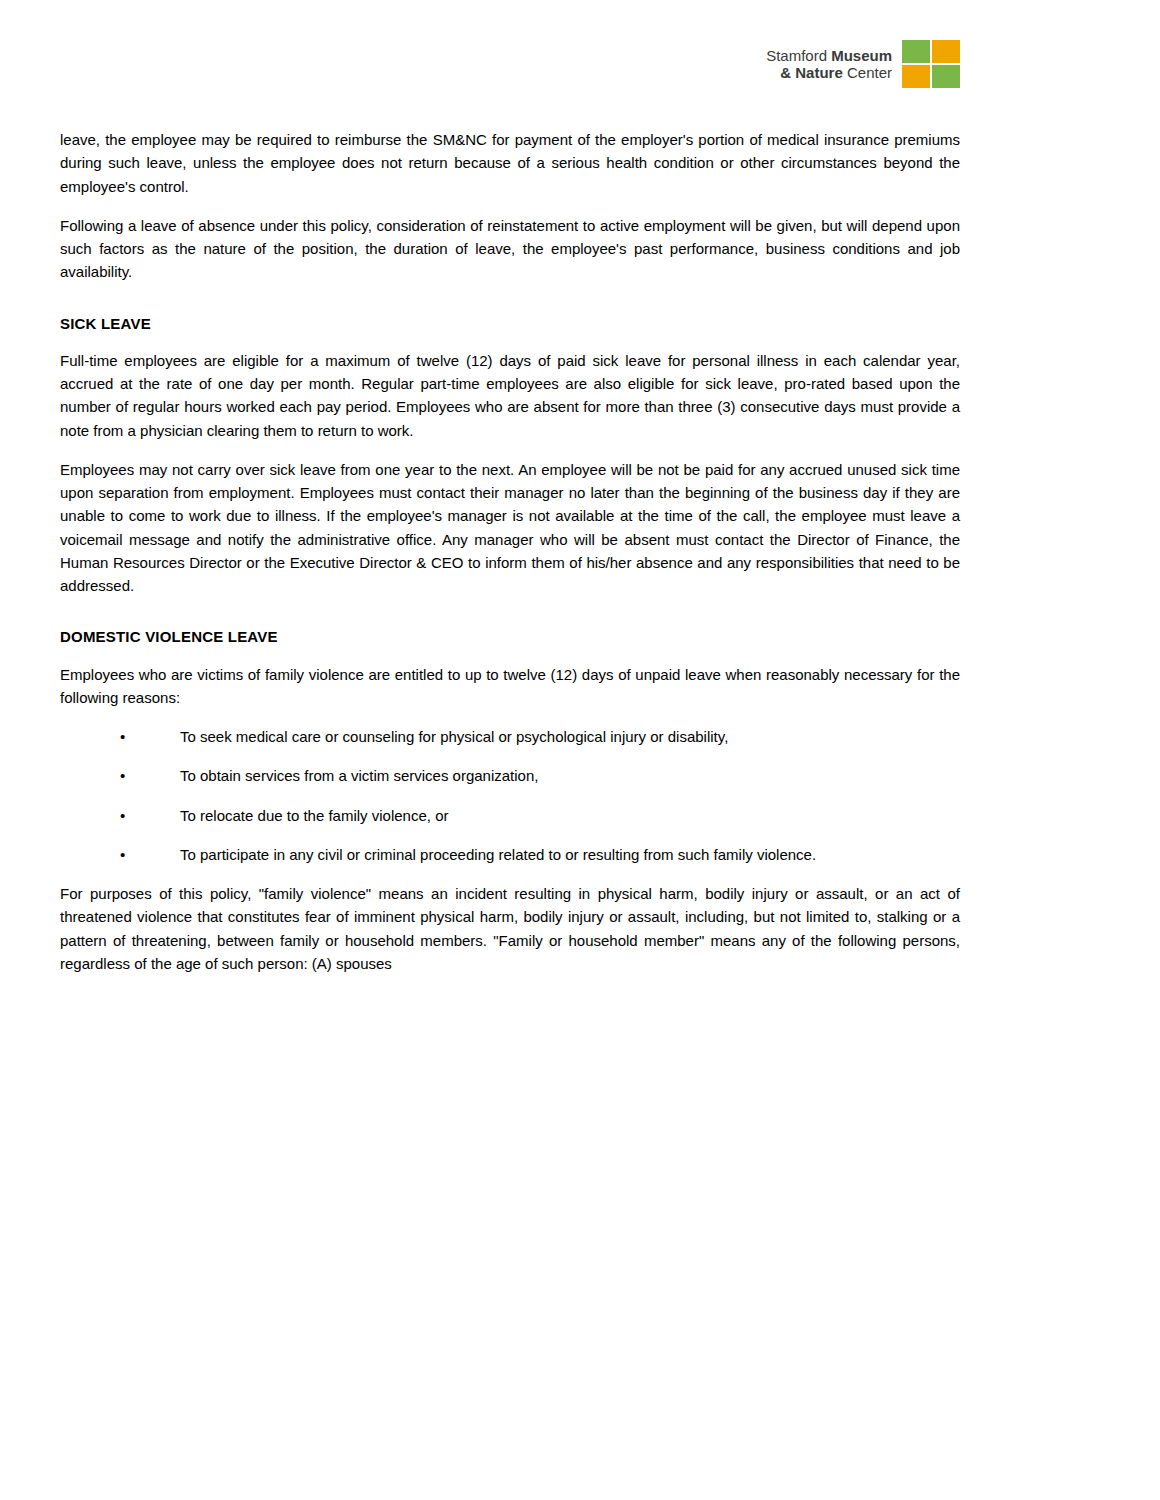Stamford Museum & Nature Center
leave, the employee may be required to reimburse the SM&NC for payment of the employer's portion of medical insurance premiums during such leave, unless the employee does not return because of a serious health condition or other circumstances beyond the employee's control.
Following a leave of absence under this policy, consideration of reinstatement to active employment will be given, but will depend upon such factors as the nature of the position, the duration of leave, the employee's past performance, business conditions and job availability.
SICK LEAVE
Full-time employees are eligible for a maximum of twelve (12) days of paid sick leave for personal illness in each calendar year, accrued at the rate of one day per month. Regular part-time employees are also eligible for sick leave, pro-rated based upon the number of regular hours worked each pay period. Employees who are absent for more than three (3) consecutive days must provide a note from a physician clearing them to return to work.
Employees may not carry over sick leave from one year to the next. An employee will be not be paid for any accrued unused sick time upon separation from employment. Employees must contact their manager no later than the beginning of the business day if they are unable to come to work due to illness. If the employee's manager is not available at the time of the call, the employee must leave a voicemail message and notify the administrative office. Any manager who will be absent must contact the Director of Finance, the Human Resources Director or the Executive Director & CEO to inform them of his/her absence and any responsibilities that need to be addressed.
DOMESTIC VIOLENCE LEAVE
Employees who are victims of family violence are entitled to up to twelve (12) days of unpaid leave when reasonably necessary for the following reasons:
To seek medical care or counseling for physical or psychological injury or disability,
To obtain services from a victim services organization,
To relocate due to the family violence, or
To participate in any civil or criminal proceeding related to or resulting from such family violence.
For purposes of this policy, "family violence" means an incident resulting in physical harm, bodily injury or assault, or an act of threatened violence that constitutes fear of imminent physical harm, bodily injury or assault, including, but not limited to, stalking or a pattern of threatening, between family or household members. "Family or household member" means any of the following persons, regardless of the age of such person: (A) spouses